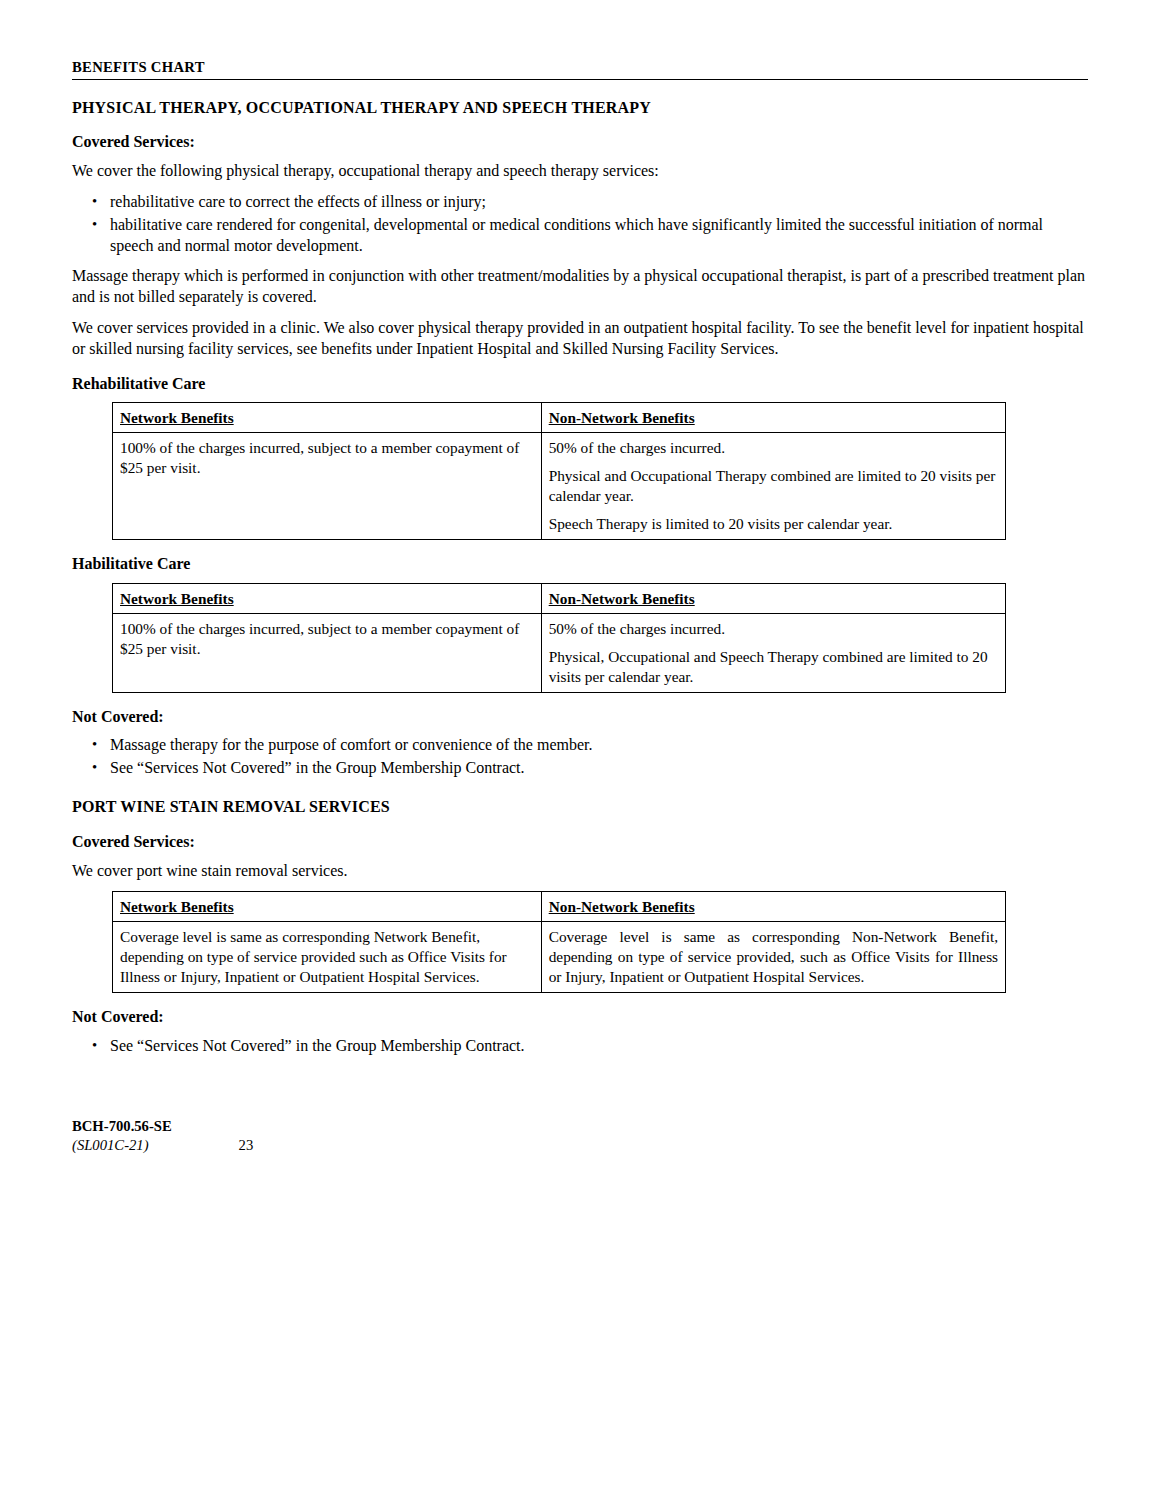BENEFITS CHART
PHYSICAL THERAPY, OCCUPATIONAL THERAPY AND SPEECH THERAPY
Covered Services:
We cover the following physical therapy, occupational therapy and speech therapy services:
rehabilitative care to correct the effects of illness or injury;
habilitative care rendered for congenital, developmental or medical conditions which have significantly limited the successful initiation of normal speech and normal motor development.
Massage therapy which is performed in conjunction with other treatment/modalities by a physical occupational therapist, is part of a prescribed treatment plan and is not billed separately is covered.
We cover services provided in a clinic. We also cover physical therapy provided in an outpatient hospital facility. To see the benefit level for inpatient hospital or skilled nursing facility services, see benefits under Inpatient Hospital and Skilled Nursing Facility Services.
Rehabilitative Care
| Network Benefits | Non-Network Benefits |
| 100% of the charges incurred, subject to a member copayment of $25 per visit. | 50% of the charges incurred. Physical and Occupational Therapy combined are limited to 20 visits per calendar year. Speech Therapy is limited to 20 visits per calendar year. |
Habilitative Care
| Network Benefits | Non-Network Benefits |
| 100% of the charges incurred, subject to a member copayment of $25 per visit. | 50% of the charges incurred. Physical, Occupational and Speech Therapy combined are limited to 20 visits per calendar year. |
Not Covered:
Massage therapy for the purpose of comfort or convenience of the member.
See “Services Not Covered” in the Group Membership Contract.
PORT WINE STAIN REMOVAL SERVICES
Covered Services:
We cover port wine stain removal services.
| Network Benefits | Non-Network Benefits |
| Coverage level is same as corresponding Network Benefit, depending on type of service provided such as Office Visits for Illness or Injury, Inpatient or Outpatient Hospital Services. | Coverage level is same as corresponding Non-Network Benefit, depending on type of service provided, such as Office Visits for Illness or Injury, Inpatient or Outpatient Hospital Services. |
Not Covered:
See “Services Not Covered” in the Group Membership Contract.
BCH-700.56-SE
(SL001C-21) 23